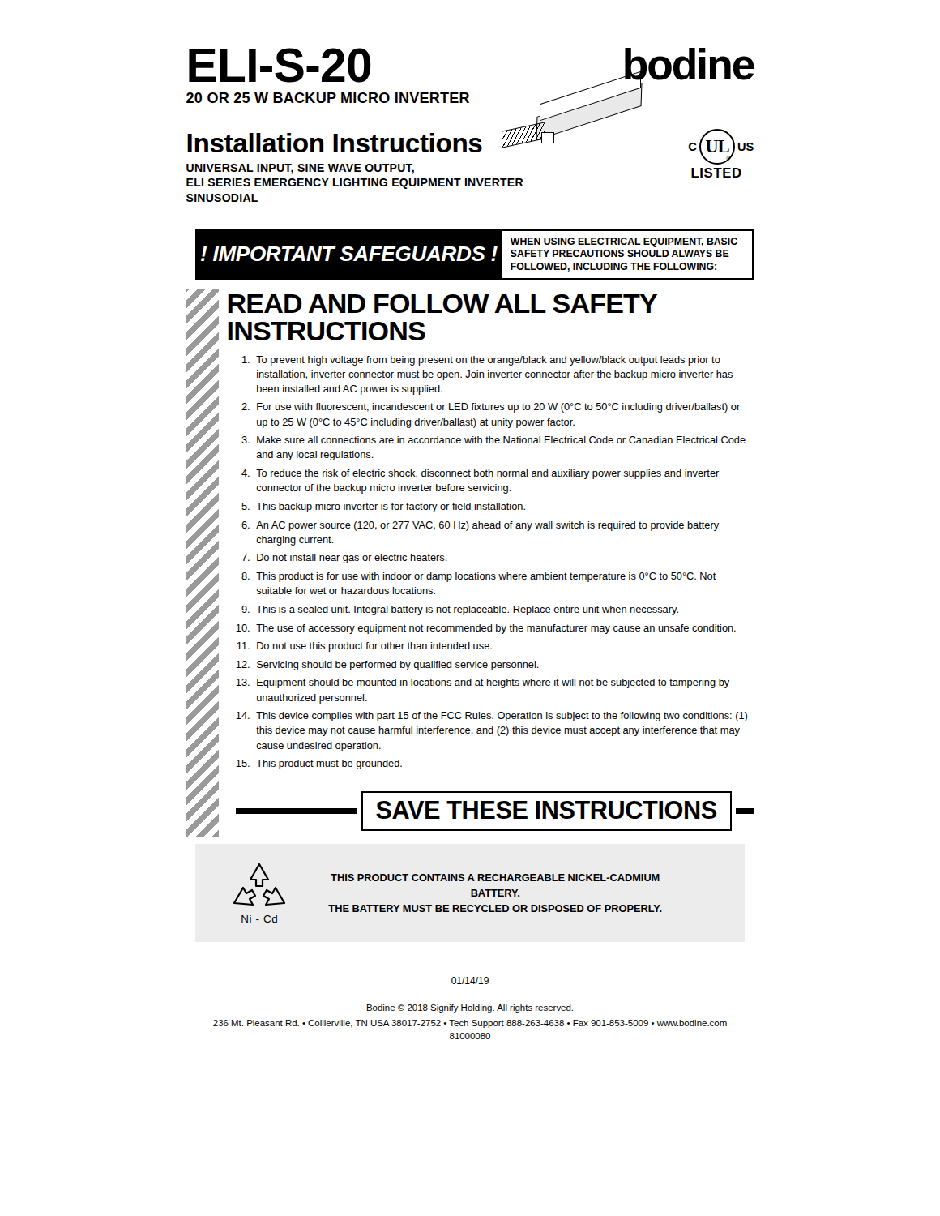ELI-S-20
20 or 25 W Backup Micro Inverter
Installation Instructions
Universal input, sine wave output,
ELI series emergency lighting equipment inverter sinusodial
bodine
C UL US
LISTED
! IMPORTANT SAFEGUARDS !
When using electrical equipment, basic safety precautions should always be followed, including the following:
READ AND FOLLOW ALL SAFETY INSTRUCTIONS
To prevent high voltage from being present on the orange/black and yellow/black output leads prior to installation, inverter connector must be open. Join inverter connector after the backup micro inverter has been installed and AC power is supplied.
For use with fluorescent, incandescent or LED fixtures up to 20 W (0°C to 50°C including driver/ballast) or up to 25 W (0°C to 45°C including driver/ballast) at unity power factor.
Make sure all connections are in accordance with the National Electrical Code or Canadian Electrical Code and any local regulations.
To reduce the risk of electric shock, disconnect both normal and auxiliary power supplies and inverter connector of the backup micro inverter before servicing.
This backup micro inverter is for factory or field installation.
An AC power source (120, or 277 VAC, 60 Hz) ahead of any wall switch is required to provide battery charging current.
Do not install near gas or electric heaters.
This product is for use with indoor or damp locations where ambient temperature is 0°C to 50°C. Not suitable for wet or hazardous locations.
This is a sealed unit. Integral battery is not replaceable. Replace entire unit when necessary.
The use of accessory equipment not recommended by the manufacturer may cause an unsafe condition.
Do not use this product for other than intended use.
Servicing should be performed by qualified service personnel.
Equipment should be mounted in locations and at heights where it will not be subjected to tampering by unauthorized personnel.
This device complies with part 15 of the FCC Rules. Operation is subject to the following two conditions: (1) this device may not cause harmful interference, and (2) this device must accept any interference that may cause undesired operation.
This product must be grounded.
SAVE THESE INSTRUCTIONS
Ni - Cd
This product contains a rechargeable nickel-cadmium battery.
The battery must be recycled or disposed of properly.
01/14/19
Bodine © 2018 Signify Holding. All rights reserved.
236 Mt. Pleasant Rd. • Collierville, TN USA 38017-2752 • Tech Support 888-263-4638 • Fax 901-853-5009 • www.bodine.com
81000080